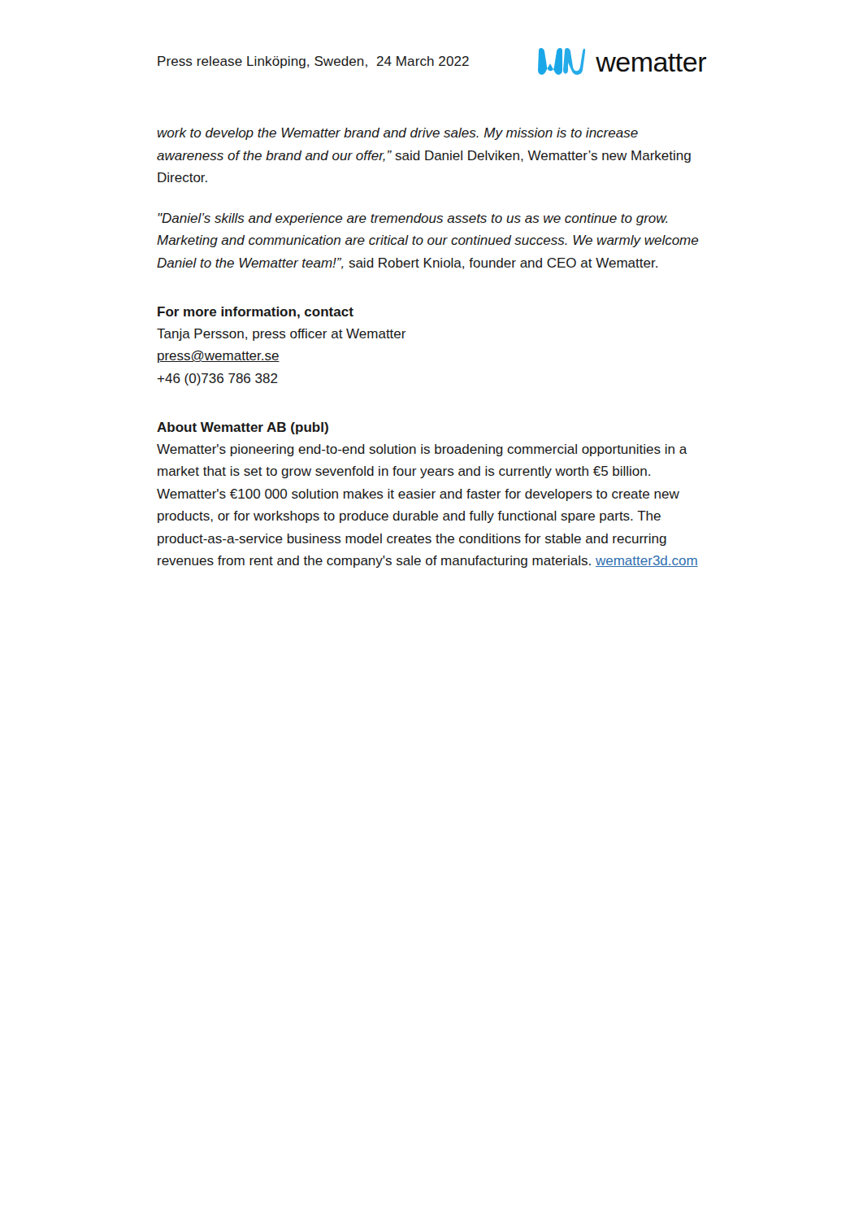Press release Linköping, Sweden, 24 March 2022
wematter
work to develop the Wematter brand and drive sales. My mission is to increase awareness of the brand and our offer,” said Daniel Delviken, Wematter’s new Marketing Director.
"Daniel’s skills and experience are tremendous assets to us as we continue to grow. Marketing and communication are critical to our continued success. We warmly welcome Daniel to the Wematter team!”, said Robert Kniola, founder and CEO at Wematter.
For more information, contact
Tanja Persson, press officer at Wematter
press@wematter.se
+46 (0)736 786 382
About Wematter AB (publ)
Wematter's pioneering end-to-end solution is broadening commercial opportunities in a market that is set to grow sevenfold in four years and is currently worth €5 billion. Wematter's €100 000 solution makes it easier and faster for developers to create new products, or for workshops to produce durable and fully functional spare parts. The product-as-a-service business model creates the conditions for stable and recurring revenues from rent and the company's sale of manufacturing materials. wematter3d.com